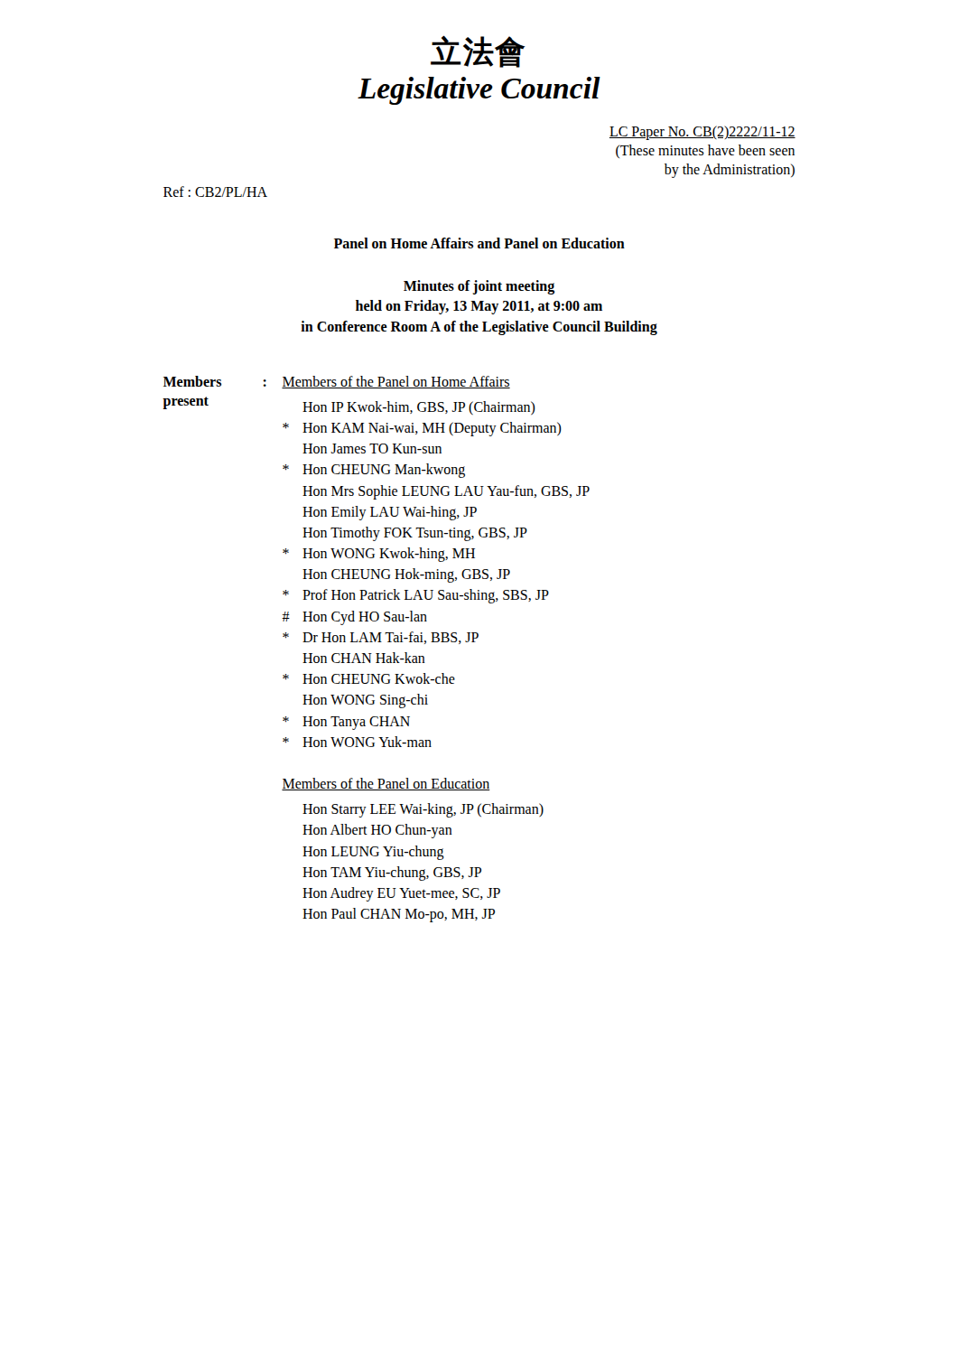立法會
Legislative Council
LC Paper No. CB(2)2222/11-12
(These minutes have been seen
by the Administration)
Ref : CB2/PL/HA
Panel on Home Affairs and Panel on Education
Minutes of joint meeting
held on Friday, 13 May 2011, at 9:00 am
in Conference Room A of the Legislative Council Building
| Members present | : | Members of the Panel on Home Affairs Hon IP Kwok-him, GBS, JP (Chairman) * Hon KAM Nai-wai, MH (Deputy Chairman) Hon James TO Kun-sun * Hon CHEUNG Man-kwong Hon Mrs Sophie LEUNG LAU Yau-fun, GBS, JP Hon Emily LAU Wai-hing, JP Hon Timothy FOK Tsun-ting, GBS, JP * Hon WONG Kwok-hing, MH Hon CHEUNG Hok-ming, GBS, JP * Prof Hon Patrick LAU Sau-shing, SBS, JP # Hon Cyd HO Sau-lan * Dr Hon LAM Tai-fai, BBS, JP Hon CHAN Hak-kan * Hon CHEUNG Kwok-che Hon WONG Sing-chi * Hon Tanya CHAN * Hon WONG Yuk-man Members of the Panel on Education Hon Starry LEE Wai-king, JP (Chairman) Hon Albert HO Chun-yan Hon LEUNG Yiu-chung Hon TAM Yiu-chung, GBS, JP Hon Audrey EU Yuet-mee, SC, JP Hon Paul CHAN Mo-po, MH, JP |